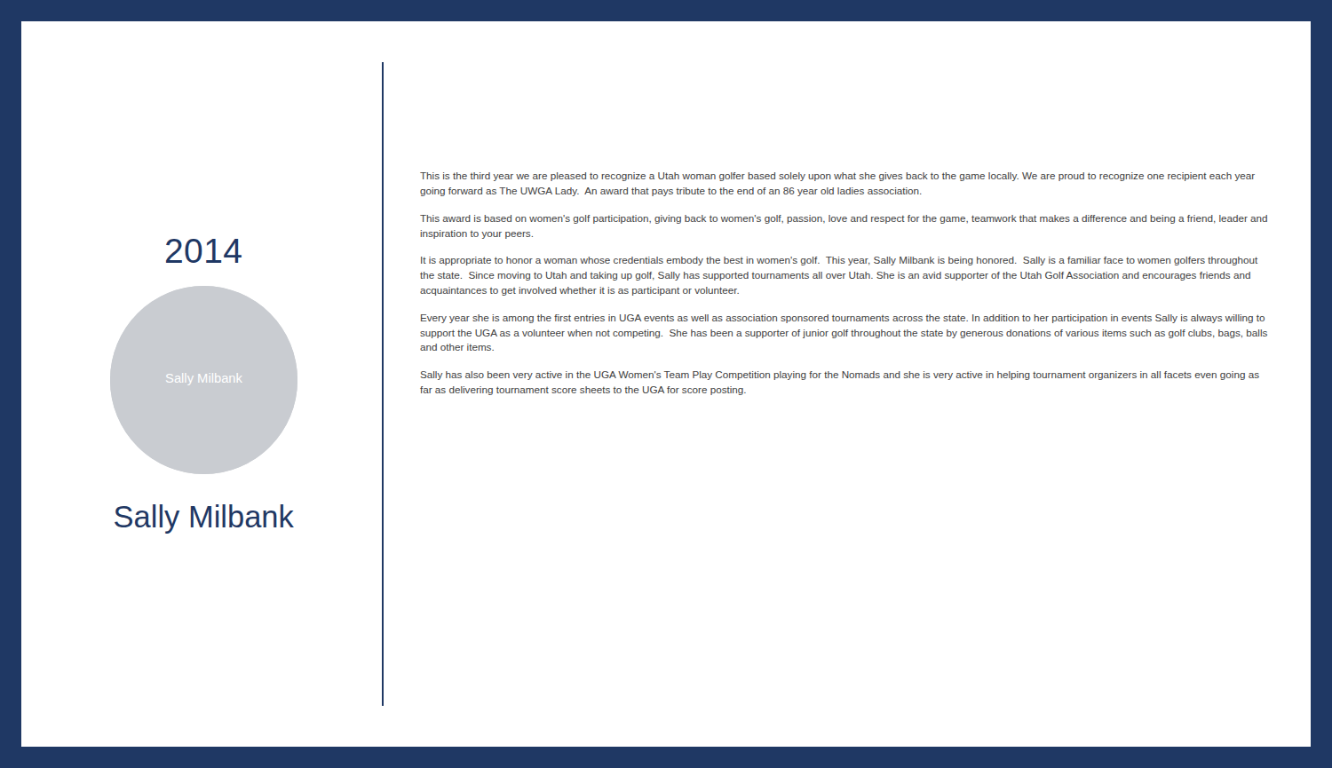2014
Sally Milbank
This is the third year we are pleased to recognize a Utah woman golfer based solely upon what she gives back to the game locally. We are proud to recognize one recipient each year going forward as The UWGA Lady. An award that pays tribute to the end of an 86 year old ladies association.
This award is based on women's golf participation, giving back to women's golf, passion, love and respect for the game, teamwork that makes a difference and being a friend, leader and inspiration to your peers.
It is appropriate to honor a woman whose credentials embody the best in women's golf. This year, Sally Milbank is being honored. Sally is a familiar face to women golfers throughout the state. Since moving to Utah and taking up golf, Sally has supported tournaments all over Utah. She is an avid supporter of the Utah Golf Association and encourages friends and acquaintances to get involved whether it is as participant or volunteer.
Every year she is among the first entries in UGA events as well as association sponsored tournaments across the state. In addition to her participation in events Sally is always willing to support the UGA as a volunteer when not competing. She has been a supporter of junior golf throughout the state by generous donations of various items such as golf clubs, bags, balls and other items.
Sally has also been very active in the UGA Women's Team Play Competition playing for the Nomads and she is very active in helping tournament organizers in all facets even going as far as delivering tournament score sheets to the UGA for score posting.